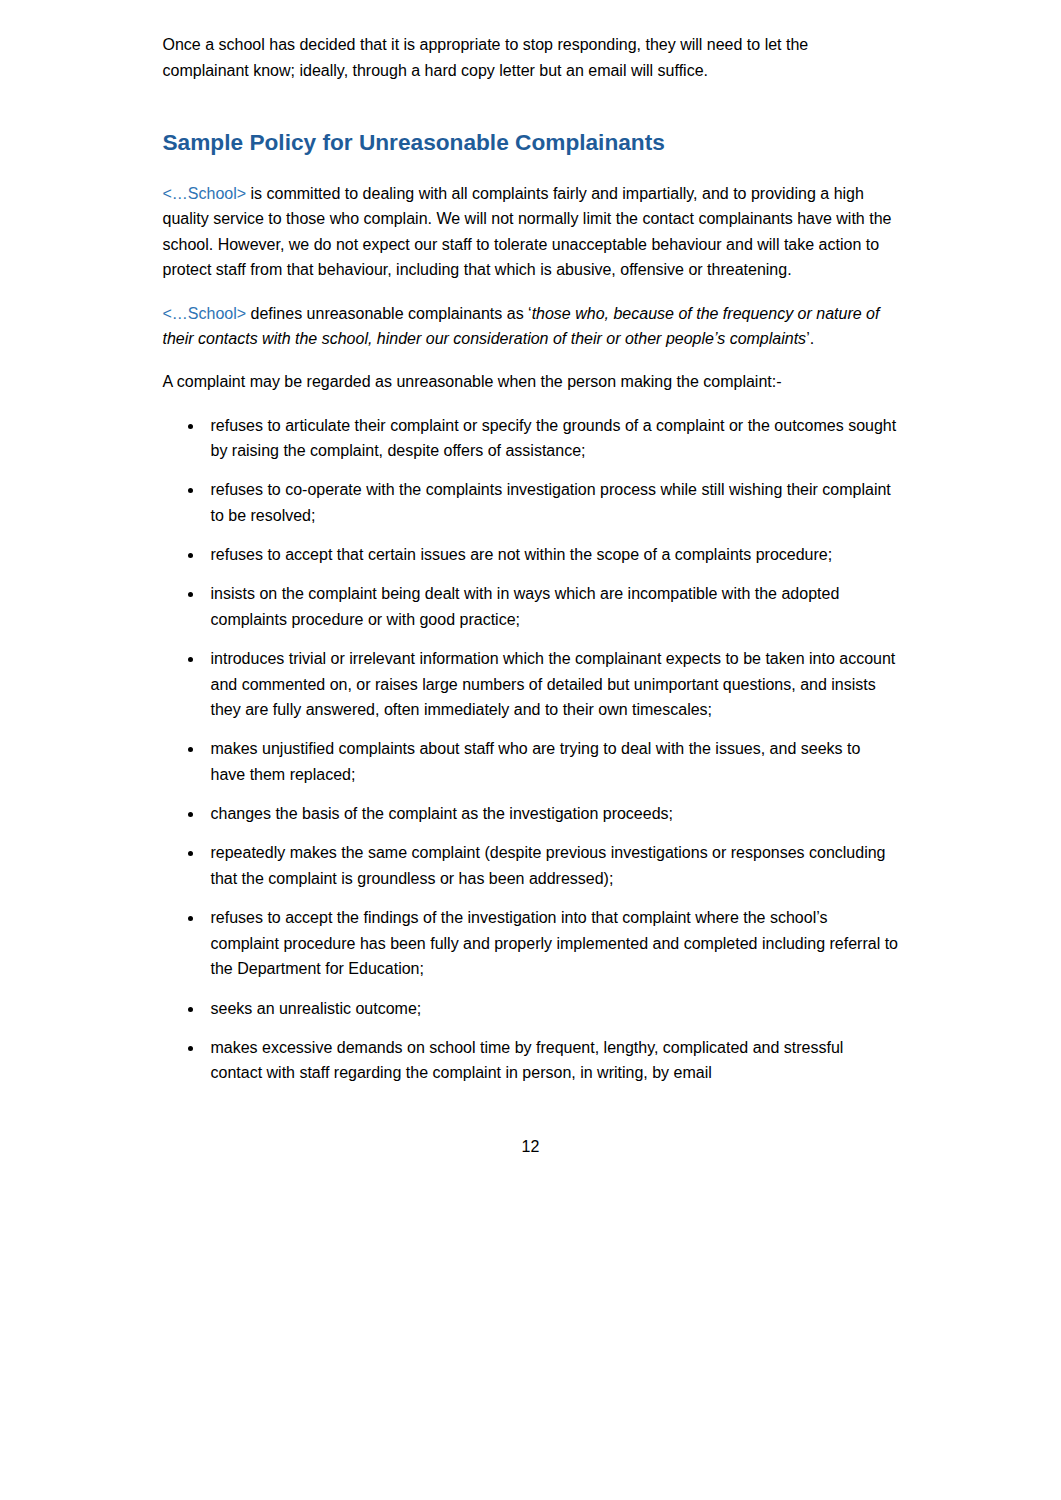Once a school has decided that it is appropriate to stop responding, they will need to let the complainant know; ideally, through a hard copy letter but an email will suffice.
Sample Policy for Unreasonable Complainants
<…School> is committed to dealing with all complaints fairly and impartially, and to providing a high quality service to those who complain. We will not normally limit the contact complainants have with the school. However, we do not expect our staff to tolerate unacceptable behaviour and will take action to protect staff from that behaviour, including that which is abusive, offensive or threatening.
<…School> defines unreasonable complainants as ‘those who, because of the frequency or nature of their contacts with the school, hinder our consideration of their or other people’s complaints’.
A complaint may be regarded as unreasonable when the person making the complaint:-
refuses to articulate their complaint or specify the grounds of a complaint or the outcomes sought by raising the complaint, despite offers of assistance;
refuses to co-operate with the complaints investigation process while still wishing their complaint to be resolved;
refuses to accept that certain issues are not within the scope of a complaints procedure;
insists on the complaint being dealt with in ways which are incompatible with the adopted complaints procedure or with good practice;
introduces trivial or irrelevant information which the complainant expects to be taken into account and commented on, or raises large numbers of detailed but unimportant questions, and insists they are fully answered, often immediately and to their own timescales;
makes unjustified complaints about staff who are trying to deal with the issues, and seeks to have them replaced;
changes the basis of the complaint as the investigation proceeds;
repeatedly makes the same complaint (despite previous investigations or responses concluding that the complaint is groundless or has been addressed);
refuses to accept the findings of the investigation into that complaint where the school’s complaint procedure has been fully and properly implemented and completed including referral to the Department for Education;
seeks an unrealistic outcome;
makes excessive demands on school time by frequent, lengthy, complicated and stressful contact with staff regarding the complaint in person, in writing, by email
12